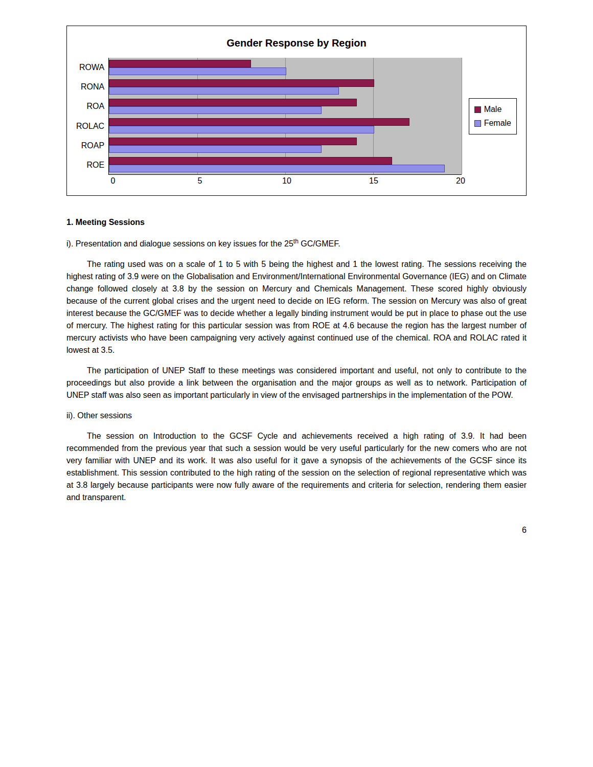Gender Response by Region
ROWA
RONA
ROA
ROLAC
ROAP
ROE
Male
Female
0 5 10 15 20
1. Meeting Sessions
i). Presentation and dialogue sessions on key issues for the 25th GC/GMEF.
The rating used was on a scale of 1 to 5 with 5 being the highest and 1 the lowest rating. The sessions receiving the highest rating of 3.9 were on the Globalisation and Environment/International Environmental Governance (IEG) and on Climate change followed closely at 3.8 by the session on Mercury and Chemicals Management. These scored highly obviously because of the current global crises and the urgent need to decide on IEG reform. The session on Mercury was also of great interest because the GC/GMEF was to decide whether a legally binding instrument would be put in place to phase out the use of mercury. The highest rating for this particular session was from ROE at 4.6 because the region has the largest number of mercury activists who have been campaigning very actively against continued use of the chemical. ROA and ROLAC rated it lowest at 3.5.
The participation of UNEP Staff to these meetings was considered important and useful, not only to contribute to the proceedings but also provide a link between the organisation and the major groups as well as to network. Participation of UNEP staff was also seen as important particularly in view of the envisaged partnerships in the implementation of the POW.
ii). Other sessions
The session on Introduction to the GCSF Cycle and achievements received a high rating of 3.9. It had been recommended from the previous year that such a session would be very useful particularly for the new comers who are not very familiar with UNEP and its work. It was also useful for it gave a synopsis of the achievements of the GCSF since its establishment. This session contributed to the high rating of the session on the selection of regional representative which was at 3.8 largely because participants were now fully aware of the requirements and criteria for selection, rendering them easier and transparent.
6